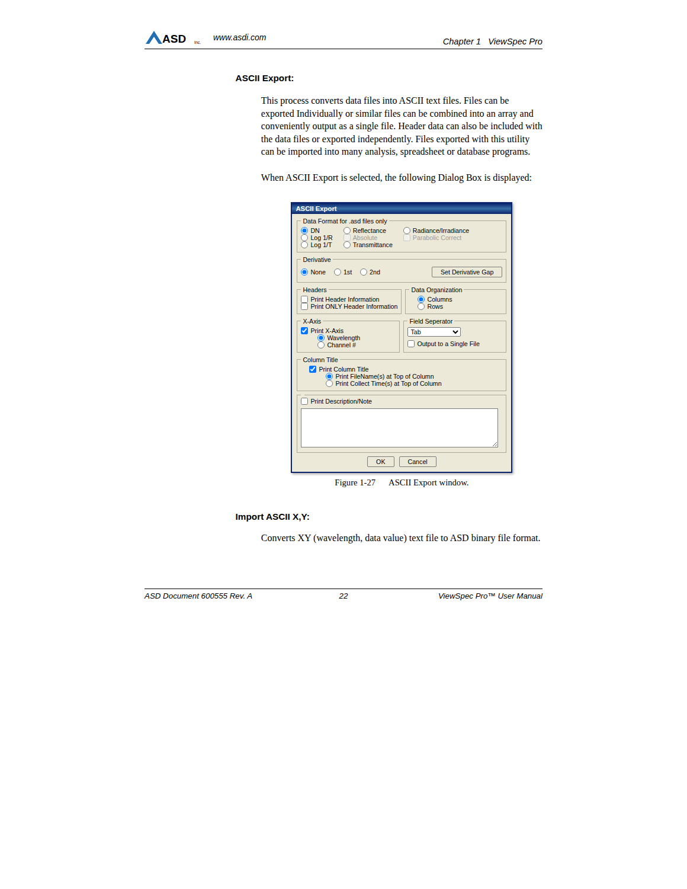ASD Inc. www.asdi.com
Chapter 1 ViewSpec Pro
ASCII Export:
This process converts data files into ASCII text files. Files can be exported Individually or similar files can be combined into an array and conveniently output as a single file. Header data can also be included with the data files or exported independently. Files exported with this utility can be imported into many analysis, spreadsheet or database programs.
When ASCII Export is selected, the following Dialog Box is displayed:
ASCII Export
Data Format for .asd files only
DN Log 1/R Log 1/T
Reflectance Absolute Transmittance
Radiance/Irradiance Parabolic Correct
Derivative
None 1st 2nd
Set Derivative Gap
Headers
Print Header Information Print ONLY Header Information
Data Organization
Columns Rows
X-Axis
Print X-Axis
Wavelength Channel #
Field Seperator
Tab Comma Space Output to a Single File
Column Title
Print Column Title
Print FileName(s) at Top of Column Print Collect Time(s) at Top of Column
Print Description/Note
OK Cancel
Figure 1-27 ASCII Export window.
Import ASCII X,Y:
Converts XY (wavelength, data value) text file to ASD binary file format.
ASD Document 600555 Rev. A 22 ViewSpec Pro™ User Manual